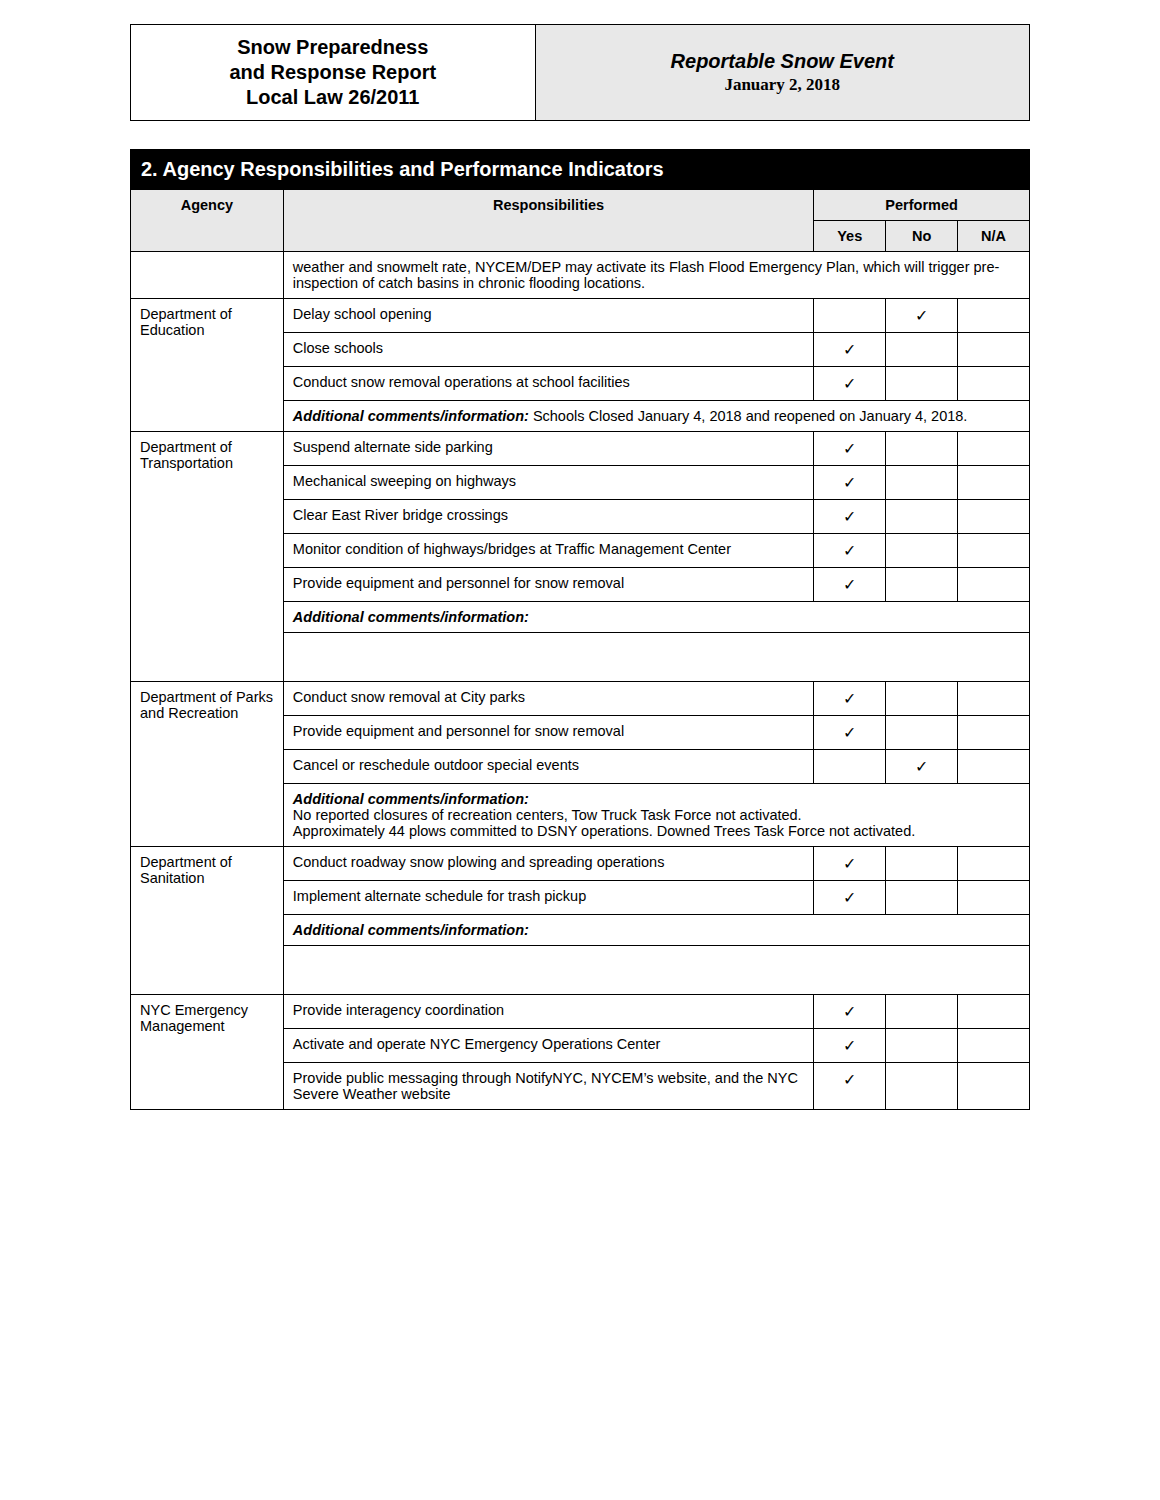| Snow Preparedness and Response Report Local Law 26/2011 | Reportable Snow Event January 2, 2018 |
2. Agency Responsibilities and Performance Indicators
| Agency | Responsibilities | Performed |
| --- | --- | --- |
| Yes | No | N/A |
| | weather and snowmelt rate, NYCEM/DEP may activate its Flash Flood Emergency Plan, which will trigger pre-inspection of catch basins in chronic flooding locations. |
| Department of Education | Delay school opening | | ✓ | |
| Close schools | ✓ | | |
| Conduct snow removal operations at school facilities | ✓ | | |
| Additional comments/information: Schools Closed January 4, 2018 and reopened on January 4, 2018. |
| Department of Transportation | Suspend alternate side parking | ✓ | | |
| Mechanical sweeping on highways | ✓ | | |
| Clear East River bridge crossings | ✓ | | |
| Monitor condition of highways/bridges at Traffic Management Center | ✓ | | |
| Provide equipment and personnel for snow removal | ✓ | | |
| Additional comments/information: |
| Department of Parks and Recreation | Conduct snow removal at City parks | ✓ | | |
| Provide equipment and personnel for snow removal | ✓ | | |
| Cancel or reschedule outdoor special events | | ✓ | |
| Additional comments/information: No reported closures of recreation centers, Tow Truck Task Force not activated. Approximately 44 plows committed to DSNY operations. Downed Trees Task Force not activated. |
| Department of Sanitation | Conduct roadway snow plowing and spreading operations | ✓ | | |
| Implement alternate schedule for trash pickup | ✓ | | |
| Additional comments/information: |
| NYC Emergency Management | Provide interagency coordination | ✓ | | |
| Activate and operate NYC Emergency Operations Center | ✓ | | |
| Provide public messaging through NotifyNYC, NYCEM’s website, and the NYC Severe Weather website | ✓ | | |